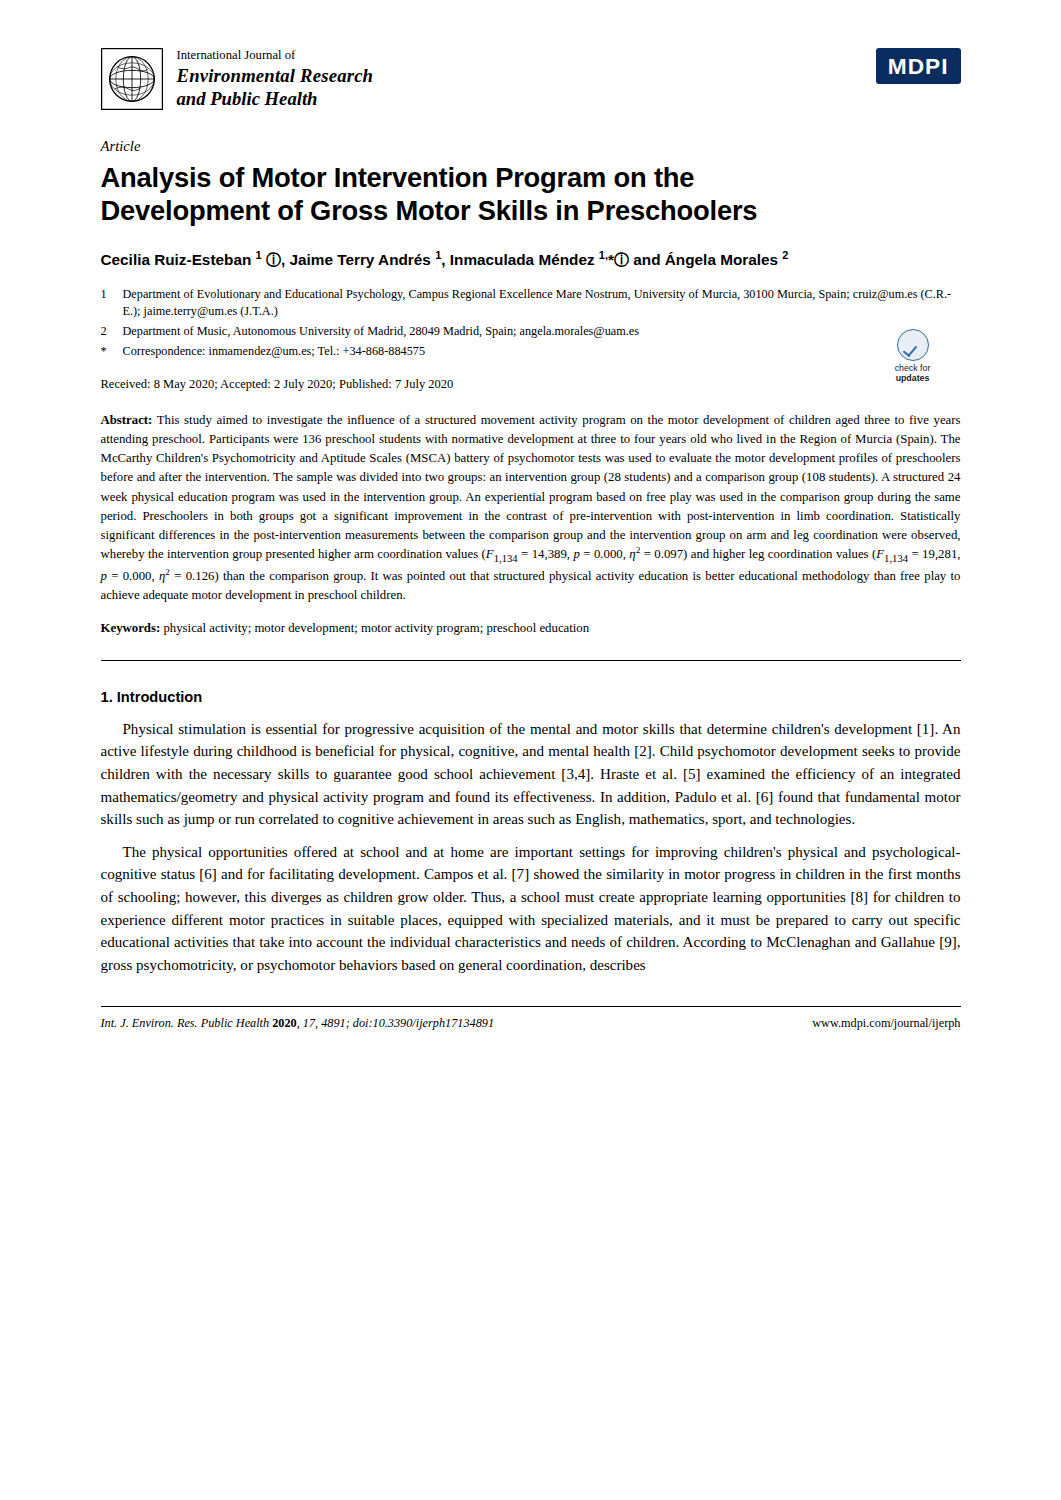International Journal of Environmental Research and Public Health
MDPI
Article
Analysis of Motor Intervention Program on the
Development of Gross Motor Skills in Preschoolers
Cecilia Ruiz-Esteban 1 ⓘ, Jaime Terry Andrés 1, Inmaculada Méndez 1,*ⓘ and Ángela Morales 2
1 Department of Evolutionary and Educational Psychology, Campus Regional Excellence Mare Nostrum, University of Murcia, 30100 Murcia, Spain; cruiz@um.es (C.R.-E.); jaime.terry@um.es (J.T.A.)
2 Department of Music, Autonomous University of Madrid, 28049 Madrid, Spain; angela.morales@uam.es
*Correspondence: inmamendez@um.es; Tel.: +34-868-884575
check for updates
Received: 8 May 2020; Accepted: 2 July 2020; Published: 7 July 2020
Abstract: This study aimed to investigate the influence of a structured movement activity program on the motor development of children aged three to five years attending preschool. Participants were 136 preschool students with normative development at three to four years old who lived in the Region of Murcia (Spain). The McCarthy Children's Psychomotricity and Aptitude Scales (MSCA) battery of psychomotor tests was used to evaluate the motor development profiles of preschoolers before and after the intervention. The sample was divided into two groups: an intervention group (28 students) and a comparison group (108 students). A structured 24 week physical education program was used in the intervention group. An experiential program based on free play was used in the comparison group during the same period. Preschoolers in both groups got a significant improvement in the contrast of pre-intervention with post-intervention in limb coordination. Statistically significant differences in the post-intervention measurements between the comparison group and the intervention group on arm and leg coordination were observed, whereby the intervention group presented higher arm coordination values (F1,134 = 14,389, p = 0.000, η2 = 0.097) and higher leg coordination values (F1,134 = 19,281, p = 0.000, η2 = 0.126) than the comparison group. It was pointed out that structured physical activity education is better educational methodology than free play to achieve adequate motor development in preschool children.
Keywords: physical activity; motor development; motor activity program; preschool education
1. Introduction
Physical stimulation is essential for progressive acquisition of the mental and motor skills that determine children's development [1]. An active lifestyle during childhood is beneficial for physical, cognitive, and mental health [2]. Child psychomotor development seeks to provide children with the necessary skills to guarantee good school achievement [3,4]. Hraste et al. [5] examined the efficiency of an integrated mathematics/geometry and physical activity program and found its effectiveness. In addition, Padulo et al. [6] found that fundamental motor skills such as jump or run correlated to cognitive achievement in areas such as English, mathematics, sport, and technologies.
The physical opportunities offered at school and at home are important settings for improving children's physical and psychological-cognitive status [6] and for facilitating development. Campos et al. [7] showed the similarity in motor progress in children in the first months of schooling; however, this diverges as children grow older. Thus, a school must create appropriate learning opportunities [8] for children to experience different motor practices in suitable places, equipped with specialized materials, and it must be prepared to carry out specific educational activities that take into account the individual characteristics and needs of children. According to McClenaghan and Gallahue [9], gross psychomotricity, or psychomotor behaviors based on general coordination, describes
Int. J. Environ. Res. Public Health 2020, 17, 4891; doi:10.3390/ijerph17134891
www.mdpi.com/journal/ijerph